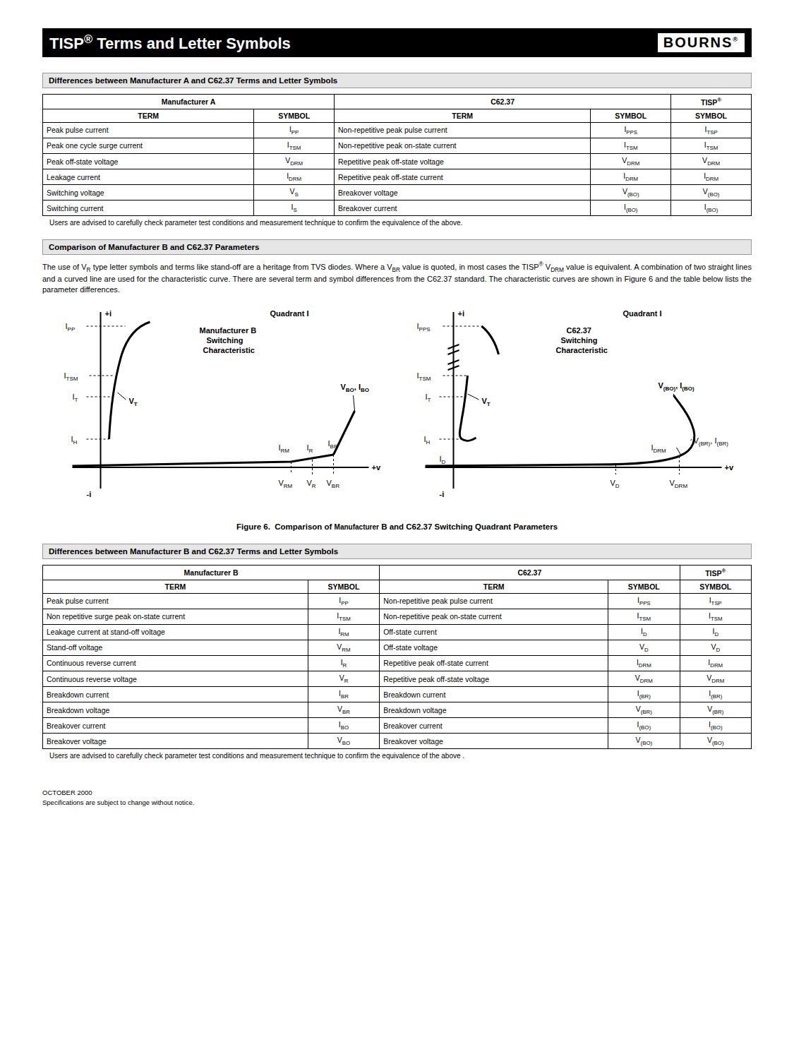TISP® Terms and Letter Symbols
BOURNS®
Differences between Manufacturer A and C62.37 Terms and Letter Symbols
| Manufacturer A | C62.37 | TISP ® |
| --- | --- | --- |
| TERM | SYMBOL | TERM | SYMBOL | SYMBOL |
| Peak pulse current | I PP | Non-repetitive peak pulse current | I PPS | I TSP |
| Peak one cycle surge current | I TSM | Non-repetitive peak on-state current | I TSM | I TSM |
| Peak off-state voltage | V DRM | Repetitive peak off-state voltage | V DRM | V DRM |
| Leakage current | I DRM | Repetitive peak off-state current | I DRM | I DRM |
| Switching voltage | V S | Breakover voltage | V (BO) | V (BO) |
| Switching current | I S | Breakover current | I (BO) | I (BO) |
Users are advised to carefully check parameter test conditions and measurement technique to confirm the equivalence of the above.
Comparison of Manufacturer B and C62.37 Parameters
The use of VR type letter symbols and terms like stand-off are a heritage from TVS diodes. Where a VBR value is quoted, in most cases the TISP® VDRM value is equivalent. A combination of two straight lines and a curved line are used for the characteristic curve. There are several term and symbol differences from the C62.37 standard. The characteristic curves are shown in Figure 6 and the table below lists the parameter differences.
+i -i +v Quadrant I Manufacturer B Switching Characteristic IPP ITSM IT IH VT VBO, IBO IRM IR IBR VRM VR VBR +i -i +v Quadrant I C62.37 Switching Characteristic IPPS ITSM IT IH ID VT V(BO), I(BO) V(BR), I(BR) IDRM VD VDRM
Figure 6. Comparison of Manufacturer B and C62.37 Switching Quadrant Parameters
Differences between Manufacturer B and C62.37 Terms and Letter Symbols
| Manufacturer B | C62.37 | TISP ® |
| --- | --- | --- |
| TERM | SYMBOL | TERM | SYMBOL | SYMBOL |
| Peak pulse current | I PP | Non-repetitive peak pulse current | I PPS | I TSP |
| Non repetitive surge peak on-state current | I TSM | Non-repetitive peak on-state current | I TSM | I TSM |
| Leakage current at stand-off voltage | I RM | Off-state current | I D | I D |
| Stand-off voltage | V RM | Off-state voltage | V D | V D |
| Continuous reverse current | I R | Repetitive peak off-state current | I DRM | I DRM |
| Continuous reverse voltage | V R | Repetitive peak off-state voltage | V DRM | V DRM |
| Breakdown current | I BR | Breakdown current | I (BR) | I (BR) |
| Breakdown voltage | V BR | Breakdown voltage | V (BR) | V (BR) |
| Breakover current | I BO | Breakover current | I (BO) | I (BO) |
| Breakover voltage | V BO | Breakover voltage | V (BO) | V (BO) |
Users are advised to carefully check parameter test conditions and measurement technique to confirm the equivalence of the above .
OCTOBER 2000
Specifications are subject to change without notice.